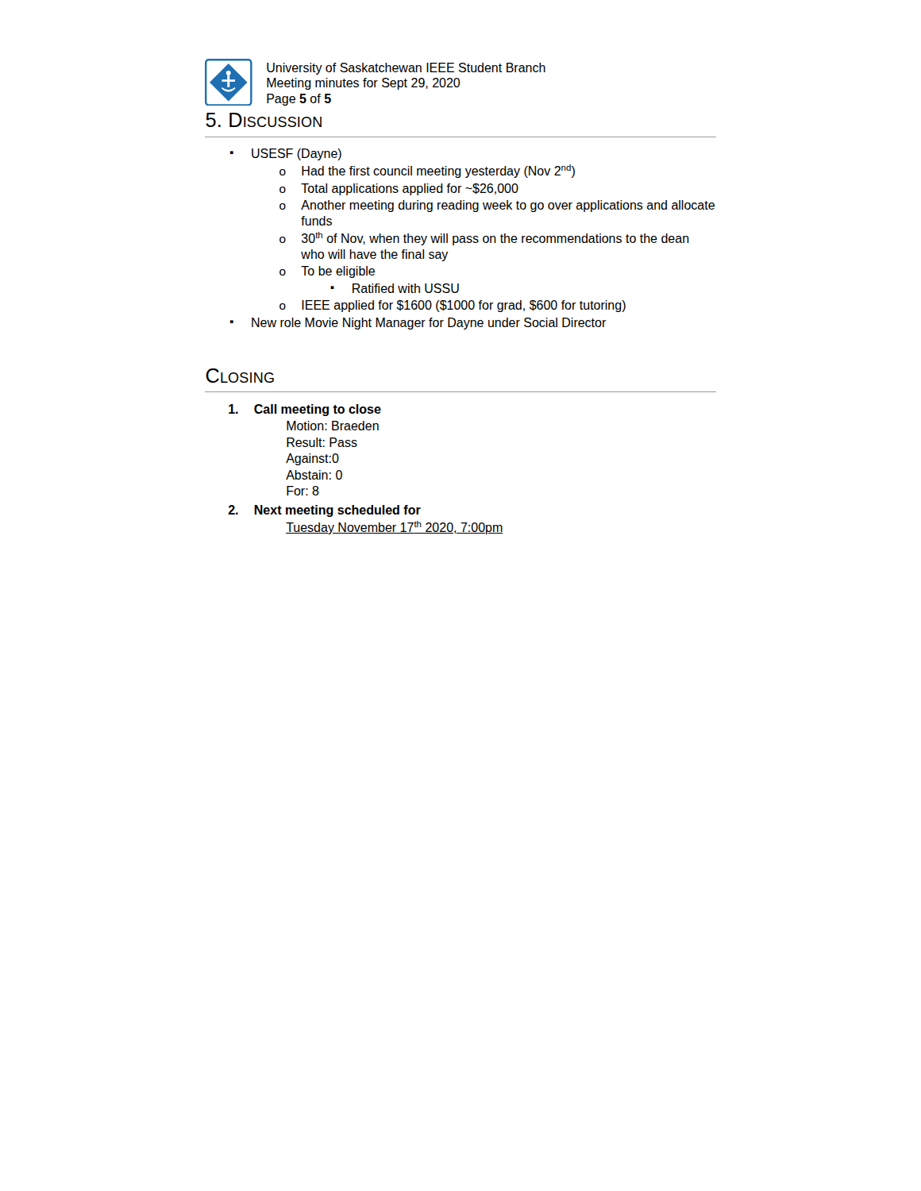University of Saskatchewan IEEE Student Branch
Meeting minutes for Sept 29, 2020
Page 5 of 5
5. Discussion
USESF (Dayne)
Had the first council meeting yesterday (Nov 2nd)
Total applications applied for ~$26,000
Another meeting during reading week to go over applications and allocate funds
30th of Nov, when they will pass on the recommendations to the dean who will have the final say
To be eligible
Ratified with USSU
IEEE applied for $1600 ($1000 for grad, $600 for tutoring)
New role Movie Night Manager for Dayne under Social Director
Closing
Call meeting to close
Motion: Braeden
Result: Pass
Against:0
Abstain: 0
For: 8
Next meeting scheduled for
Tuesday November 17th 2020, 7:00pm